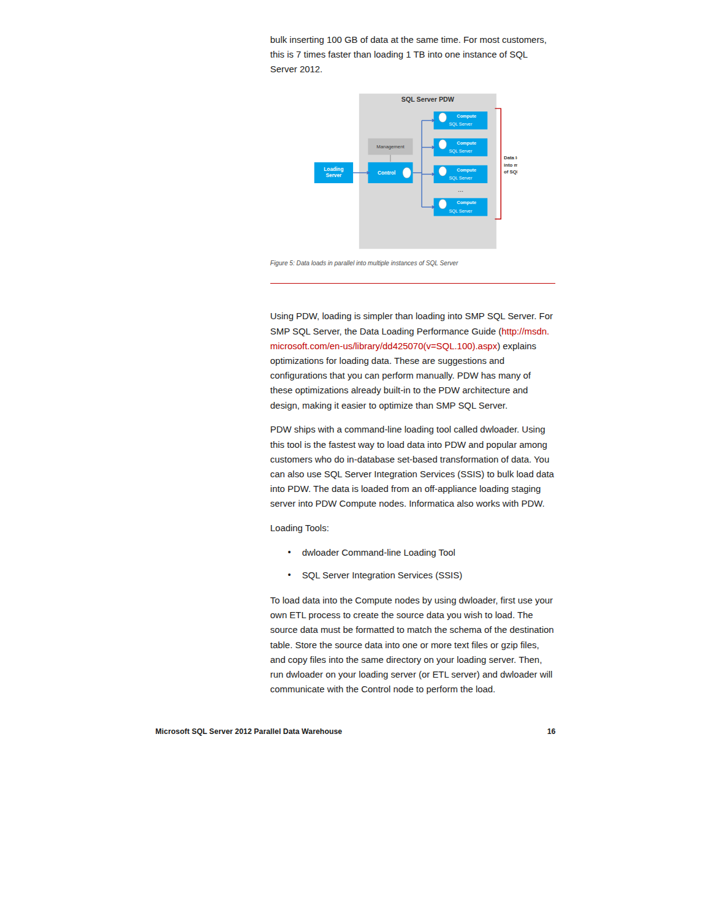bulk inserting 100 GB of data at the same time. For most customers, this is 7 times faster than loading 1 TB into one instance of SQL Server 2012.
Figure 5: Data loads in parallel into multiple instances of SQL Server
Using PDW, loading is simpler than loading into SMP SQL Server. For SMP SQL Server, the Data Loading Performance Guide (http://msdn.microsoft.com/en-us/library/dd425070(v=SQL.100).aspx) explains optimizations for loading data. These are suggestions and configurations that you can perform manually. PDW has many of these optimizations already built-in to the PDW architecture and design, making it easier to optimize than SMP SQL Server.
PDW ships with a command-line loading tool called dwloader. Using this tool is the fastest way to load data into PDW and popular among customers who do in-database set-based transformation of data. You can also use SQL Server Integration Services (SSIS) to bulk load data into PDW. The data is loaded from an off-appliance loading staging server into PDW Compute nodes. Informatica also works with PDW.
Loading Tools:
dwloader Command-line Loading Tool
SQL Server Integration Services (SSIS)
To load data into the Compute nodes by using dwloader, first use your own ETL process to create the source data you wish to load. The source data must be formatted to match the schema of the destination table. Store the source data into one or more text files or gzip files, and copy files into the same directory on your loading server. Then, run dwloader on your loading server (or ETL server) and dwloader will communicate with the Control node to perform the load.
Microsoft SQL Server 2012 Parallel Data Warehouse 16